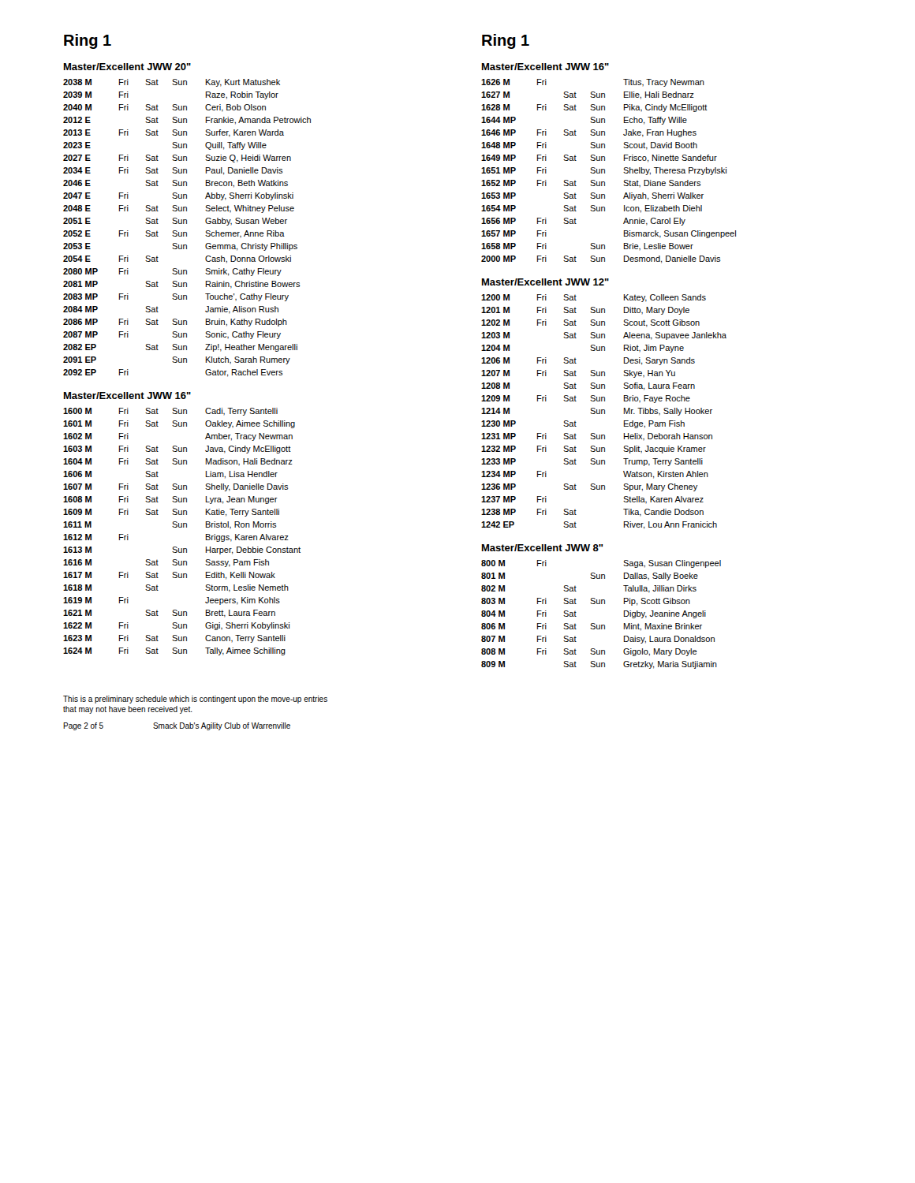Ring 1
Master/Excellent JWW 20"
| 2038 M | Fri | Sat | Sun | Kay, Kurt Matushek |
| 2039 M | Fri | | | Raze, Robin Taylor |
| 2040 M | Fri | Sat | Sun | Ceri, Bob Olson |
| 2012 E | | Sat | Sun | Frankie, Amanda Petrowich |
| 2013 E | Fri | Sat | Sun | Surfer, Karen Warda |
| 2023 E | | | Sun | Quill, Taffy Wille |
| 2027 E | Fri | Sat | Sun | Suzie Q, Heidi Warren |
| 2034 E | Fri | Sat | Sun | Paul, Danielle Davis |
| 2046 E | | Sat | Sun | Brecon, Beth Watkins |
| 2047 E | Fri | | Sun | Abby, Sherri Kobylinski |
| 2048 E | Fri | Sat | Sun | Select, Whitney Peluse |
| 2051 E | | Sat | Sun | Gabby, Susan Weber |
| 2052 E | Fri | Sat | Sun | Schemer, Anne Riba |
| 2053 E | | | Sun | Gemma, Christy Phillips |
| 2054 E | Fri | Sat | | Cash, Donna Orlowski |
| 2080 MP | Fri | | Sun | Smirk, Cathy Fleury |
| 2081 MP | | Sat | Sun | Rainin, Christine Bowers |
| 2083 MP | Fri | | Sun | Touche', Cathy Fleury |
| 2084 MP | | Sat | | Jamie, Alison Rush |
| 2086 MP | Fri | Sat | Sun | Bruin, Kathy Rudolph |
| 2087 MP | Fri | | Sun | Sonic, Cathy Fleury |
| 2082 EP | | Sat | Sun | Zip!, Heather Mengarelli |
| 2091 EP | | | Sun | Klutch, Sarah Rumery |
| 2092 EP | Fri | | | Gator, Rachel Evers |
Master/Excellent JWW 16"
| 1600 M | Fri | Sat | Sun | Cadi, Terry Santelli |
| 1601 M | Fri | Sat | Sun | Oakley, Aimee Schilling |
| 1602 M | Fri | | | Amber, Tracy Newman |
| 1603 M | Fri | Sat | Sun | Java, Cindy McElligott |
| 1604 M | Fri | Sat | Sun | Madison, Hali Bednarz |
| 1606 M | | Sat | | Liam, Lisa Hendler |
| 1607 M | Fri | Sat | Sun | Shelly, Danielle Davis |
| 1608 M | Fri | Sat | Sun | Lyra, Jean Munger |
| 1609 M | Fri | Sat | Sun | Katie, Terry Santelli |
| 1611 M | | | Sun | Bristol, Ron Morris |
| 1612 M | Fri | | | Briggs, Karen Alvarez |
| 1613 M | | | Sun | Harper, Debbie Constant |
| 1616 M | | Sat | Sun | Sassy, Pam Fish |
| 1617 M | Fri | Sat | Sun | Edith, Kelli Nowak |
| 1618 M | | Sat | | Storm, Leslie Nemeth |
| 1619 M | Fri | | | Jeepers, Kim Kohls |
| 1621 M | | Sat | Sun | Brett, Laura Fearn |
| 1622 M | Fri | | Sun | Gigi, Sherri Kobylinski |
| 1623 M | Fri | Sat | Sun | Canon, Terry Santelli |
| 1624 M | Fri | Sat | Sun | Tally, Aimee Schilling |
Ring 1
Master/Excellent JWW 16"
| 1626 M | Fri | | | Titus, Tracy Newman |
| 1627 M | | Sat | Sun | Ellie, Hali Bednarz |
| 1628 M | Fri | Sat | Sun | Pika, Cindy McElligott |
| 1644 MP | | | Sun | Echo, Taffy Wille |
| 1646 MP | Fri | Sat | Sun | Jake, Fran Hughes |
| 1648 MP | Fri | | Sun | Scout, David Booth |
| 1649 MP | Fri | Sat | Sun | Frisco, Ninette Sandefur |
| 1651 MP | Fri | | Sun | Shelby, Theresa Przybylski |
| 1652 MP | Fri | Sat | Sun | Stat, Diane Sanders |
| 1653 MP | | Sat | Sun | Aliyah, Sherri Walker |
| 1654 MP | | Sat | Sun | Icon, Elizabeth Diehl |
| 1656 MP | Fri | Sat | | Annie, Carol Ely |
| 1657 MP | Fri | | | Bismarck, Susan Clingenpeel |
| 1658 MP | Fri | | Sun | Brie, Leslie Bower |
| 2000 MP | Fri | Sat | Sun | Desmond, Danielle Davis |
Master/Excellent JWW 12"
| 1200 M | Fri | Sat | | Katey, Colleen Sands |
| 1201 M | Fri | Sat | Sun | Ditto, Mary Doyle |
| 1202 M | Fri | Sat | Sun | Scout, Scott Gibson |
| 1203 M | | Sat | Sun | Aleena, Supavee Janlekha |
| 1204 M | | | Sun | Riot, Jim Payne |
| 1206 M | Fri | Sat | | Desi, Saryn Sands |
| 1207 M | Fri | Sat | Sun | Skye, Han Yu |
| 1208 M | | Sat | Sun | Sofia, Laura Fearn |
| 1209 M | Fri | Sat | Sun | Brio, Faye Roche |
| 1214 M | | | Sun | Mr. Tibbs, Sally Hooker |
| 1230 MP | | Sat | | Edge, Pam Fish |
| 1231 MP | Fri | Sat | Sun | Helix, Deborah Hanson |
| 1232 MP | Fri | Sat | Sun | Split, Jacquie Kramer |
| 1233 MP | | Sat | Sun | Trump, Terry Santelli |
| 1234 MP | Fri | | | Watson, Kirsten Ahlen |
| 1236 MP | | Sat | Sun | Spur, Mary Cheney |
| 1237 MP | Fri | | | Stella, Karen Alvarez |
| 1238 MP | Fri | Sat | | Tika, Candie Dodson |
| 1242 EP | | Sat | | River, Lou Ann Franicich |
Master/Excellent JWW 8"
| 800 M | Fri | | | Saga, Susan Clingenpeel |
| 801 M | | | Sun | Dallas, Sally Boeke |
| 802 M | | Sat | | Talulla, Jillian Dirks |
| 803 M | Fri | Sat | Sun | Pip, Scott Gibson |
| 804 M | Fri | Sat | | Digby, Jeanine Angeli |
| 806 M | Fri | Sat | Sun | Mint, Maxine Brinker |
| 807 M | Fri | Sat | | Daisy, Laura Donaldson |
| 808 M | Fri | Sat | Sun | Gigolo, Mary Doyle |
| 809 M | | Sat | Sun | Gretzky, Maria Sutjiamin |
This is a preliminary schedule which is contingent upon the move-up entries
that may not have been received yet.
Page 2 of 5 Smack Dab's Agility Club of Warrenville